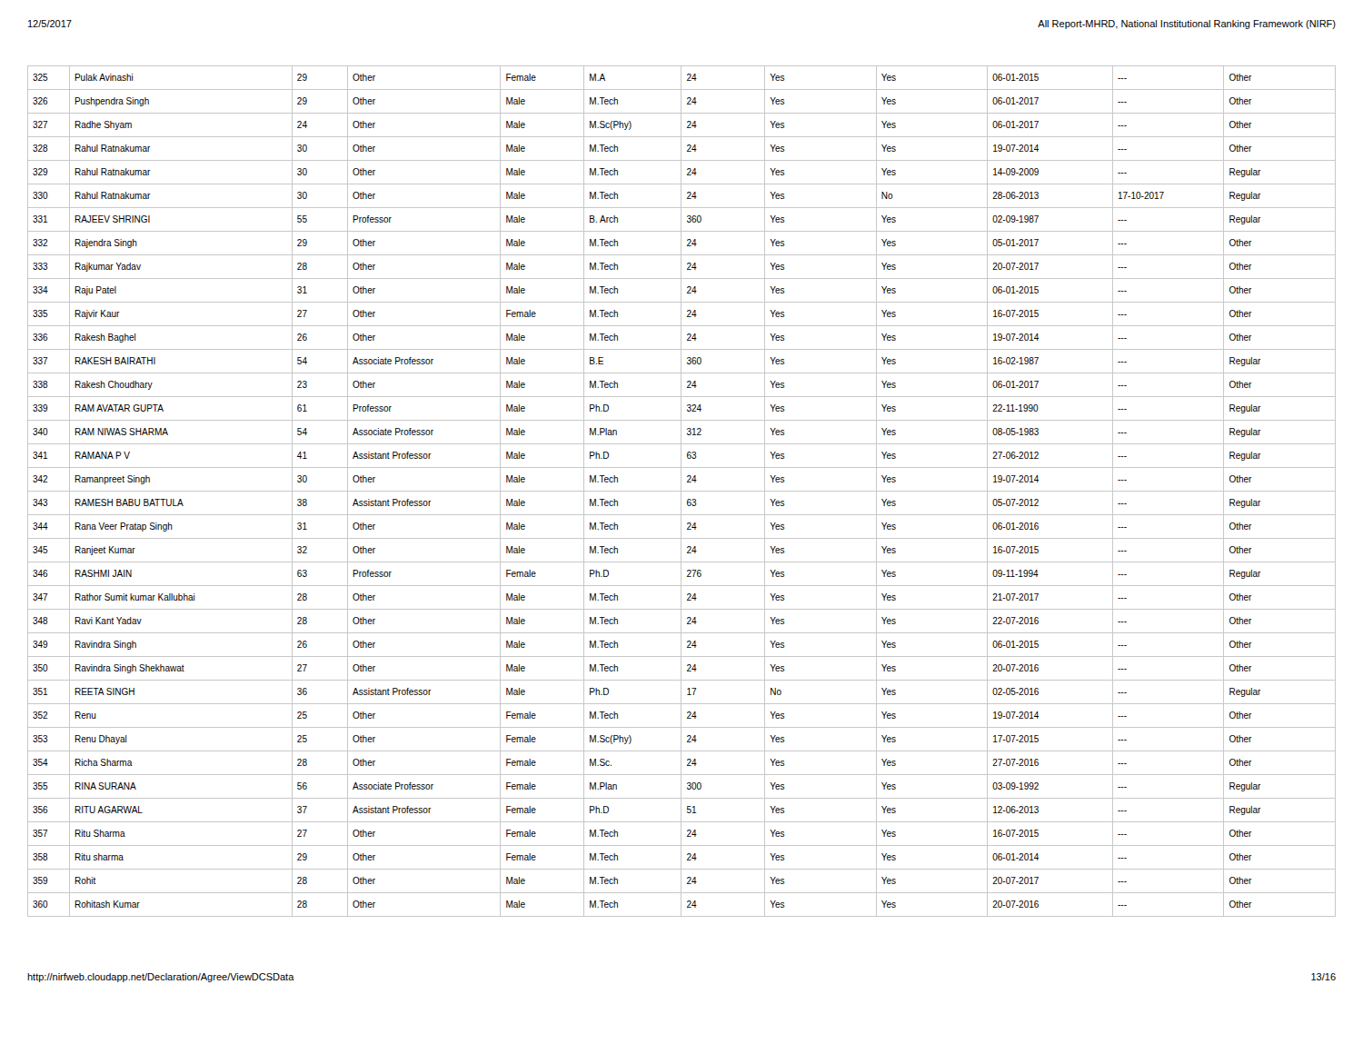12/5/2017 All Report-MHRD, National Institutional Ranking Framework (NIRF)
| 325 | Pulak Avinashi | 29 | Other | Female | M.A | 24 | Yes | Yes | 06-01-2015 | --- | Other |
| 326 | Pushpendra Singh | 29 | Other | Male | M.Tech | 24 | Yes | Yes | 06-01-2017 | --- | Other |
| 327 | Radhe Shyam | 24 | Other | Male | M.Sc(Phy) | 24 | Yes | Yes | 06-01-2017 | --- | Other |
| 328 | Rahul Ratnakumar | 30 | Other | Male | M.Tech | 24 | Yes | Yes | 19-07-2014 | --- | Other |
| 329 | Rahul Ratnakumar | 30 | Other | Male | M.Tech | 24 | Yes | Yes | 14-09-2009 | --- | Regular |
| 330 | Rahul Ratnakumar | 30 | Other | Male | M.Tech | 24 | Yes | No | 28-06-2013 | 17-10-2017 | Regular |
| 331 | RAJEEV SHRINGI | 55 | Professor | Male | B. Arch | 360 | Yes | Yes | 02-09-1987 | --- | Regular |
| 332 | Rajendra Singh | 29 | Other | Male | M.Tech | 24 | Yes | Yes | 05-01-2017 | --- | Other |
| 333 | Rajkumar Yadav | 28 | Other | Male | M.Tech | 24 | Yes | Yes | 20-07-2017 | --- | Other |
| 334 | Raju Patel | 31 | Other | Male | M.Tech | 24 | Yes | Yes | 06-01-2015 | --- | Other |
| 335 | Rajvir Kaur | 27 | Other | Female | M.Tech | 24 | Yes | Yes | 16-07-2015 | --- | Other |
| 336 | Rakesh Baghel | 26 | Other | Male | M.Tech | 24 | Yes | Yes | 19-07-2014 | --- | Other |
| 337 | RAKESH BAIRATHI | 54 | Associate Professor | Male | B.E | 360 | Yes | Yes | 16-02-1987 | --- | Regular |
| 338 | Rakesh Choudhary | 23 | Other | Male | M.Tech | 24 | Yes | Yes | 06-01-2017 | --- | Other |
| 339 | RAM AVATAR GUPTA | 61 | Professor | Male | Ph.D | 324 | Yes | Yes | 22-11-1990 | --- | Regular |
| 340 | RAM NIWAS SHARMA | 54 | Associate Professor | Male | M.Plan | 312 | Yes | Yes | 08-05-1983 | --- | Regular |
| 341 | RAMANA P V | 41 | Assistant Professor | Male | Ph.D | 63 | Yes | Yes | 27-06-2012 | --- | Regular |
| 342 | Ramanpreet Singh | 30 | Other | Male | M.Tech | 24 | Yes | Yes | 19-07-2014 | --- | Other |
| 343 | RAMESH BABU BATTULA | 38 | Assistant Professor | Male | M.Tech | 63 | Yes | Yes | 05-07-2012 | --- | Regular |
| 344 | Rana Veer Pratap Singh | 31 | Other | Male | M.Tech | 24 | Yes | Yes | 06-01-2016 | --- | Other |
| 345 | Ranjeet Kumar | 32 | Other | Male | M.Tech | 24 | Yes | Yes | 16-07-2015 | --- | Other |
| 346 | RASHMI JAIN | 63 | Professor | Female | Ph.D | 276 | Yes | Yes | 09-11-1994 | --- | Regular |
| 347 | Rathor Sumit kumar Kallubhai | 28 | Other | Male | M.Tech | 24 | Yes | Yes | 21-07-2017 | --- | Other |
| 348 | Ravi Kant Yadav | 28 | Other | Male | M.Tech | 24 | Yes | Yes | 22-07-2016 | --- | Other |
| 349 | Ravindra Singh | 26 | Other | Male | M.Tech | 24 | Yes | Yes | 06-01-2015 | --- | Other |
| 350 | Ravindra Singh Shekhawat | 27 | Other | Male | M.Tech | 24 | Yes | Yes | 20-07-2016 | --- | Other |
| 351 | REETA SINGH | 36 | Assistant Professor | Male | Ph.D | 17 | No | Yes | 02-05-2016 | --- | Regular |
| 352 | Renu | 25 | Other | Female | M.Tech | 24 | Yes | Yes | 19-07-2014 | --- | Other |
| 353 | Renu Dhayal | 25 | Other | Female | M.Sc(Phy) | 24 | Yes | Yes | 17-07-2015 | --- | Other |
| 354 | Richa Sharma | 28 | Other | Female | M.Sc. | 24 | Yes | Yes | 27-07-2016 | --- | Other |
| 355 | RINA SURANA | 56 | Associate Professor | Female | M.Plan | 300 | Yes | Yes | 03-09-1992 | --- | Regular |
| 356 | RITU AGARWAL | 37 | Assistant Professor | Female | Ph.D | 51 | Yes | Yes | 12-06-2013 | --- | Regular |
| 357 | Ritu Sharma | 27 | Other | Female | M.Tech | 24 | Yes | Yes | 16-07-2015 | --- | Other |
| 358 | Ritu sharma | 29 | Other | Female | M.Tech | 24 | Yes | Yes | 06-01-2014 | --- | Other |
| 359 | Rohit | 28 | Other | Male | M.Tech | 24 | Yes | Yes | 20-07-2017 | --- | Other |
| 360 | Rohitash Kumar | 28 | Other | Male | M.Tech | 24 | Yes | Yes | 20-07-2016 | --- | Other |
http://nirfweb.cloudapp.net/Declaration/Agree/ViewDCSData 13/16